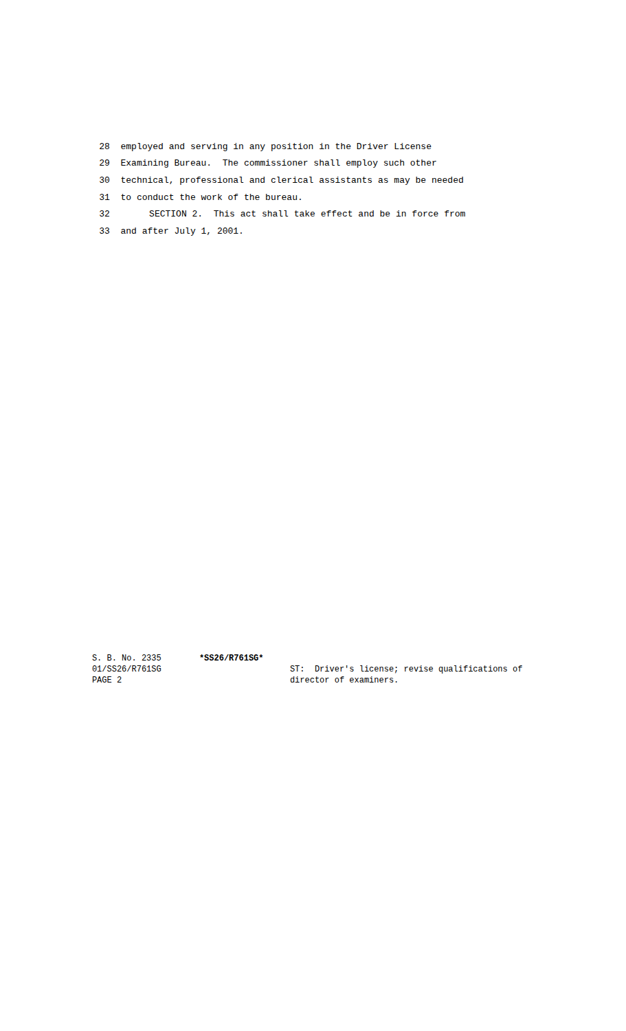employed and serving in any position in the Driver License
Examining Bureau. The commissioner shall employ such other
technical, professional and clerical assistants as may be needed
to conduct the work of the bureau.
SECTION 2. This act shall take effect and be in force from
and after July 1, 2001.
| S. B. No. 2335 | *SS26/R761SG* | |
| 01/SS26/R761SG | | ST: Driver's license; revise qualifications of |
| PAGE 2 | | director of examiners. |